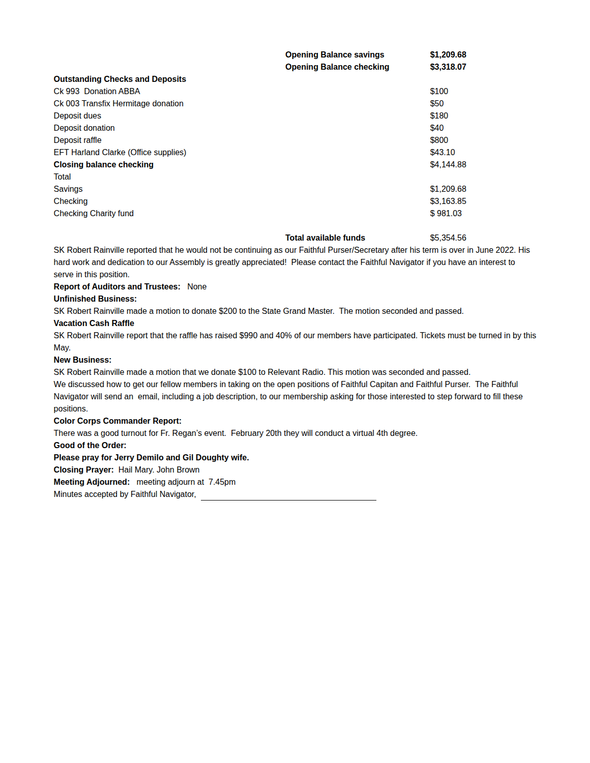| | Opening Balance savings | $1,209.68 |
| | Opening Balance checking | $3,318.07 |
| Outstanding Checks and Deposits | | |
| Ck 993 Donation ABBA | | $100 |
| Ck 003 Transfix Hermitage donation | | $50 |
| Deposit dues | | $180 |
| Deposit donation | | $40 |
| Deposit raffle | | $800 |
| EFT Harland Clarke (Office supplies) | | $43.10 |
| Closing balance checking | | $4,144.88 |
| Total | | |
| Savings | | $1,209.68 |
| Checking | | $3,163.85 |
| Checking Charity fund | | $ 981.03 |
| | Total available funds | $5,354.56 |
SK Robert Rainville reported that he would not be continuing as our Faithful Purser/Secretary after his term is over in June 2022. His hard work and dedication to our Assembly is greatly appreciated! Please contact the Faithful Navigator if you have an interest to serve in this position.
Report of Auditors and Trustees: None
Unfinished Business:
SK Robert Rainville made a motion to donate $200 to the State Grand Master. The motion seconded and passed.
Vacation Cash Raffle
SK Robert Rainville report that the raffle has raised $990 and 40% of our members have participated. Tickets must be turned in by this May.
New Business:
SK Robert Rainville made a motion that we donate $100 to Relevant Radio. This motion was seconded and passed.
We discussed how to get our fellow members in taking on the open positions of Faithful Capitan and Faithful Purser. The Faithful Navigator will send an email, including a job description, to our membership asking for those interested to step forward to fill these positions.
Color Corps Commander Report:
There was a good turnout for Fr. Regan’s event. February 20th they will conduct a virtual 4th degree.
Good of the Order:
Please pray for Jerry Demilo and Gil Doughty wife.
Closing Prayer: Hail Mary. John Brown
Meeting Adjourned: meeting adjourn at 7.45pm
Minutes accepted by Faithful Navigator,